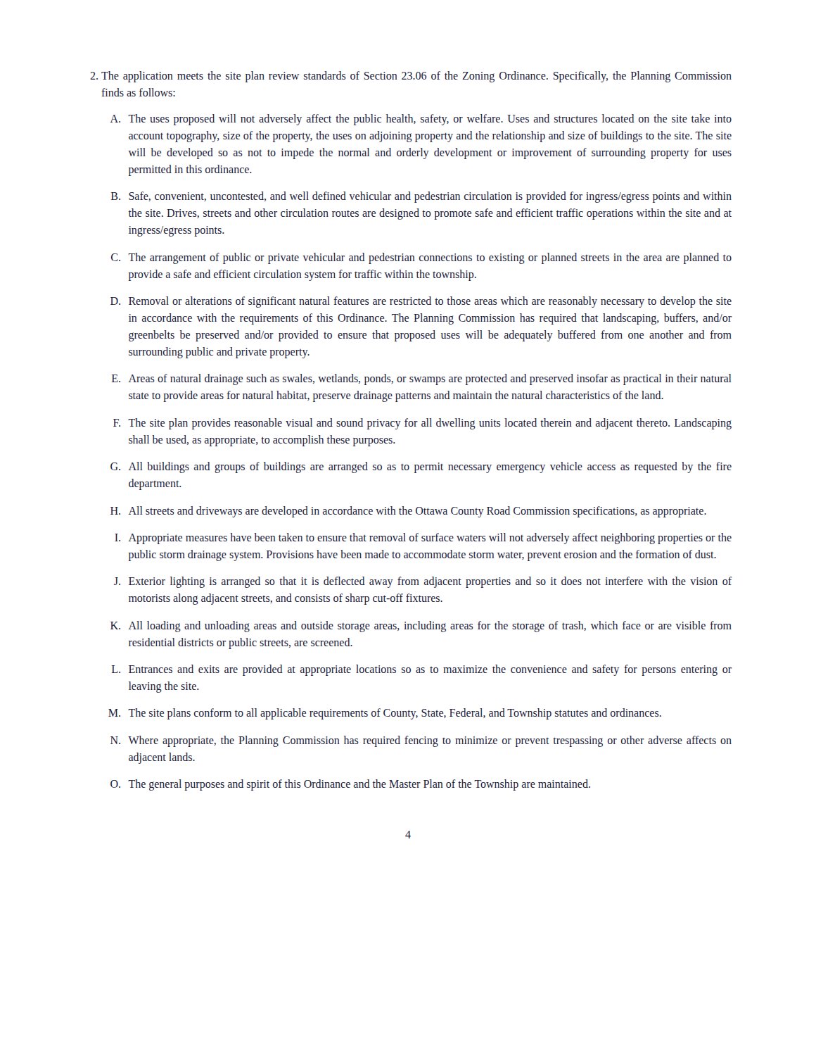The application meets the site plan review standards of Section 23.06 of the Zoning Ordinance. Specifically, the Planning Commission finds as follows:
The uses proposed will not adversely affect the public health, safety, or welfare. Uses and structures located on the site take into account topography, size of the property, the uses on adjoining property and the relationship and size of buildings to the site. The site will be developed so as not to impede the normal and orderly development or improvement of surrounding property for uses permitted in this ordinance.
Safe, convenient, uncontested, and well defined vehicular and pedestrian circulation is provided for ingress/egress points and within the site. Drives, streets and other circulation routes are designed to promote safe and efficient traffic operations within the site and at ingress/egress points.
The arrangement of public or private vehicular and pedestrian connections to existing or planned streets in the area are planned to provide a safe and efficient circulation system for traffic within the township.
Removal or alterations of significant natural features are restricted to those areas which are reasonably necessary to develop the site in accordance with the requirements of this Ordinance. The Planning Commission has required that landscaping, buffers, and/or greenbelts be preserved and/or provided to ensure that proposed uses will be adequately buffered from one another and from surrounding public and private property.
Areas of natural drainage such as swales, wetlands, ponds, or swamps are protected and preserved insofar as practical in their natural state to provide areas for natural habitat, preserve drainage patterns and maintain the natural characteristics of the land.
The site plan provides reasonable visual and sound privacy for all dwelling units located therein and adjacent thereto. Landscaping shall be used, as appropriate, to accomplish these purposes.
All buildings and groups of buildings are arranged so as to permit necessary emergency vehicle access as requested by the fire department.
All streets and driveways are developed in accordance with the Ottawa County Road Commission specifications, as appropriate.
Appropriate measures have been taken to ensure that removal of surface waters will not adversely affect neighboring properties or the public storm drainage system. Provisions have been made to accommodate storm water, prevent erosion and the formation of dust.
Exterior lighting is arranged so that it is deflected away from adjacent properties and so it does not interfere with the vision of motorists along adjacent streets, and consists of sharp cut-off fixtures.
All loading and unloading areas and outside storage areas, including areas for the storage of trash, which face or are visible from residential districts or public streets, are screened.
Entrances and exits are provided at appropriate locations so as to maximize the convenience and safety for persons entering or leaving the site.
The site plans conform to all applicable requirements of County, State, Federal, and Township statutes and ordinances.
Where appropriate, the Planning Commission has required fencing to minimize or prevent trespassing or other adverse affects on adjacent lands.
The general purposes and spirit of this Ordinance and the Master Plan of the Township are maintained.
4